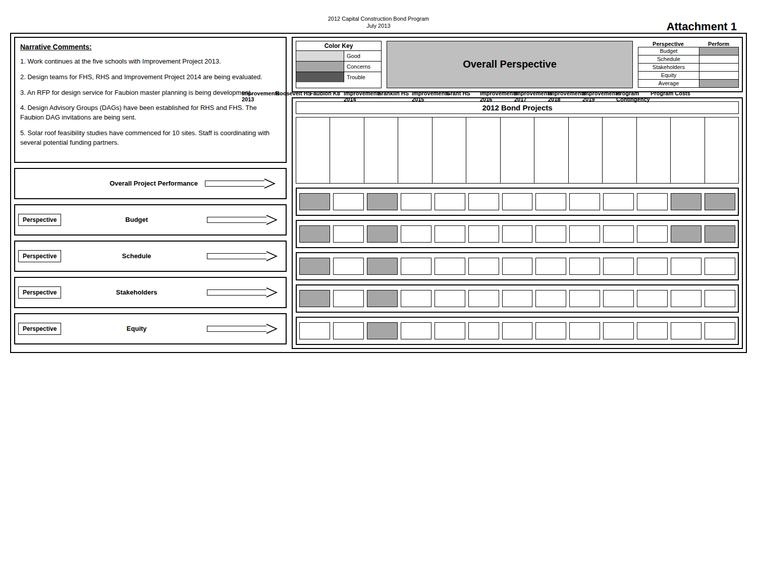2012 Capital Construction Bond Program
July 2013
Attachment 1
Narrative Comments:
1. Work continues at the five schools with Improvement Project 2013.
2. Design teams for FHS, RHS and Improvement Project 2014 are being evaluated.
3. An RFP for design service for Faubion master planning is being development.
4. Design Advisory Groups (DAGs) have been established for RHS and FHS. The Faubion DAG invitations are being sent.
5. Solar roof feasibility studies have commenced for 10 sites. Staff is coordinating with several potential funding partners.
Overall Project Performance
Perspective
Budget
Perspective
Schedule
Perspective
Stakeholders
Perspective
Equity
Color Key
Good
Concerns
Trouble
Overall Perspective
Perspective
Perform
| Budget | |
| Schedule | |
| Stakeholders | |
| Equity | |
| Average | |
2012 Bond Projects
Improvements
2013
Roosevelt HS
Faubion K8
Improvements
2014
Franklin HS
Improvements
2015
Grant HS
Improvements
2016
Improvements
2017
Improvements
2018
Improvements
2019
Program
Contingency
Program Costs